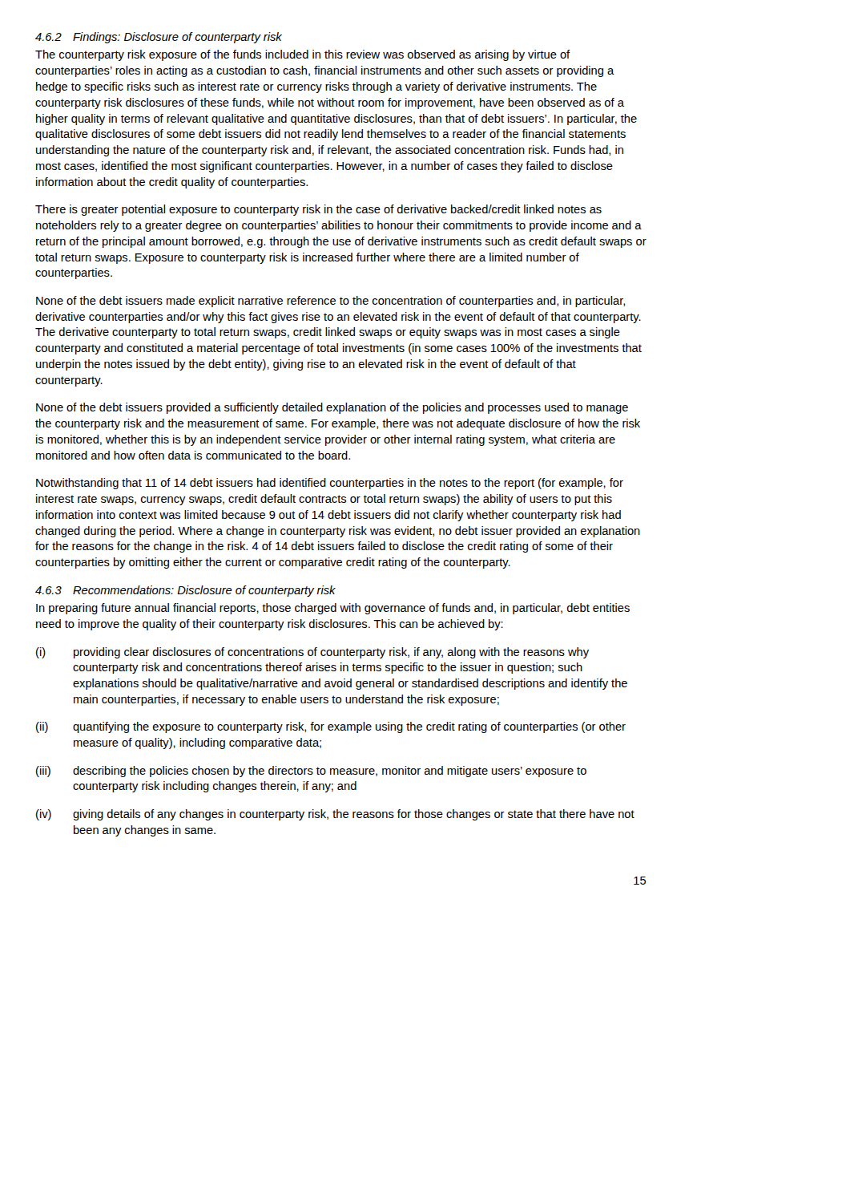4.6.2 Findings: Disclosure of counterparty risk
The counterparty risk exposure of the funds included in this review was observed as arising by virtue of counterparties’ roles in acting as a custodian to cash, financial instruments and other such assets or providing a hedge to specific risks such as interest rate or currency risks through a variety of derivative instruments. The counterparty risk disclosures of these funds, while not without room for improvement, have been observed as of a higher quality in terms of relevant qualitative and quantitative disclosures, than that of debt issuers’. In particular, the qualitative disclosures of some debt issuers did not readily lend themselves to a reader of the financial statements understanding the nature of the counterparty risk and, if relevant, the associated concentration risk. Funds had, in most cases, identified the most significant counterparties. However, in a number of cases they failed to disclose information about the credit quality of counterparties.
There is greater potential exposure to counterparty risk in the case of derivative backed/credit linked notes as noteholders rely to a greater degree on counterparties’ abilities to honour their commitments to provide income and a return of the principal amount borrowed, e.g. through the use of derivative instruments such as credit default swaps or total return swaps. Exposure to counterparty risk is increased further where there are a limited number of counterparties.
None of the debt issuers made explicit narrative reference to the concentration of counterparties and, in particular, derivative counterparties and/or why this fact gives rise to an elevated risk in the event of default of that counterparty. The derivative counterparty to total return swaps, credit linked swaps or equity swaps was in most cases a single counterparty and constituted a material percentage of total investments (in some cases 100% of the investments that underpin the notes issued by the debt entity), giving rise to an elevated risk in the event of default of that counterparty.
None of the debt issuers provided a sufficiently detailed explanation of the policies and processes used to manage the counterparty risk and the measurement of same. For example, there was not adequate disclosure of how the risk is monitored, whether this is by an independent service provider or other internal rating system, what criteria are monitored and how often data is communicated to the board.
Notwithstanding that 11 of 14 debt issuers had identified counterparties in the notes to the report (for example, for interest rate swaps, currency swaps, credit default contracts or total return swaps) the ability of users to put this information into context was limited because 9 out of 14 debt issuers did not clarify whether counterparty risk had changed during the period. Where a change in counterparty risk was evident, no debt issuer provided an explanation for the reasons for the change in the risk. 4 of 14 debt issuers failed to disclose the credit rating of some of their counterparties by omitting either the current or comparative credit rating of the counterparty.
4.6.3 Recommendations: Disclosure of counterparty risk
In preparing future annual financial reports, those charged with governance of funds and, in particular, debt entities need to improve the quality of their counterparty risk disclosures. This can be achieved by:
(i) providing clear disclosures of concentrations of counterparty risk, if any, along with the reasons why counterparty risk and concentrations thereof arises in terms specific to the issuer in question; such explanations should be qualitative/narrative and avoid general or standardised descriptions and identify the main counterparties, if necessary to enable users to understand the risk exposure;
(ii) quantifying the exposure to counterparty risk, for example using the credit rating of counterparties (or other measure of quality), including comparative data;
(iii) describing the policies chosen by the directors to measure, monitor and mitigate users’ exposure to counterparty risk including changes therein, if any; and
(iv) giving details of any changes in counterparty risk, the reasons for those changes or state that there have not been any changes in same.
15